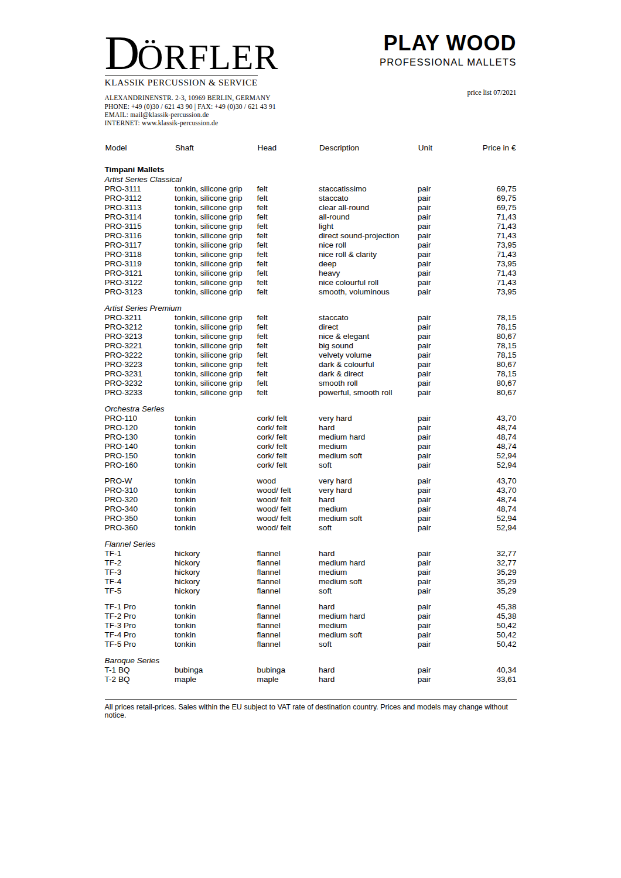DÖRFLER
KLASSIK PERCUSSION & SERVICE
ALEXANDRINENSTR. 2-3, 10969 BERLIN, GERMANY
PHONE: +49 (0)30 / 621 43 90 | FAX: +49 (0)30 / 621 43 91
EMAIL: mail@klassik-percussion.de
INTERNET: www.klassik-percussion.de
PLAY WOOD
PROFESSIONAL MALLETS
price list 07/2021
| Model | Shaft | Head | Description | Unit | Price in € |
| --- | --- | --- | --- | --- | --- |
| Timpani Mallets |
| Artist Series Classical |
| PRO-3111 | tonkin, silicone grip | felt | staccatissimo | pair | 69,75 |
| PRO-3112 | tonkin, silicone grip | felt | staccato | pair | 69,75 |
| PRO-3113 | tonkin, silicone grip | felt | clear all-round | pair | 69,75 |
| PRO-3114 | tonkin, silicone grip | felt | all-round | pair | 71,43 |
| PRO-3115 | tonkin, silicone grip | felt | light | pair | 71,43 |
| PRO-3116 | tonkin, silicone grip | felt | direct sound-projection | pair | 71,43 |
| PRO-3117 | tonkin, silicone grip | felt | nice roll | pair | 73,95 |
| PRO-3118 | tonkin, silicone grip | felt | nice roll & clarity | pair | 71,43 |
| PRO-3119 | tonkin, silicone grip | felt | deep | pair | 73,95 |
| PRO-3121 | tonkin, silicone grip | felt | heavy | pair | 71,43 |
| PRO-3122 | tonkin, silicone grip | felt | nice colourful roll | pair | 71,43 |
| PRO-3123 | tonkin, silicone grip | felt | smooth, voluminous | pair | 73,95 |
| Artist Series Premium |
| PRO-3211 | tonkin, silicone grip | felt | staccato | pair | 78,15 |
| PRO-3212 | tonkin, silicone grip | felt | direct | pair | 78,15 |
| PRO-3213 | tonkin, silicone grip | felt | nice & elegant | pair | 80,67 |
| PRO-3221 | tonkin, silicone grip | felt | big sound | pair | 78,15 |
| PRO-3222 | tonkin, silicone grip | felt | velvety volume | pair | 78,15 |
| PRO-3223 | tonkin, silicone grip | felt | dark & colourful | pair | 80,67 |
| PRO-3231 | tonkin, silicone grip | felt | dark & direct | pair | 78,15 |
| PRO-3232 | tonkin, silicone grip | felt | smooth roll | pair | 80,67 |
| PRO-3233 | tonkin, silicone grip | felt | powerful, smooth roll | pair | 80,67 |
| Orchestra Series |
| PRO-110 | tonkin | cork/ felt | very hard | pair | 43,70 |
| PRO-120 | tonkin | cork/ felt | hard | pair | 48,74 |
| PRO-130 | tonkin | cork/ felt | medium hard | pair | 48,74 |
| PRO-140 | tonkin | cork/ felt | medium | pair | 48,74 |
| PRO-150 | tonkin | cork/ felt | medium soft | pair | 52,94 |
| PRO-160 | tonkin | cork/ felt | soft | pair | 52,94 |
| PRO-W | tonkin | wood | very hard | pair | 43,70 |
| PRO-310 | tonkin | wood/ felt | very hard | pair | 43,70 |
| PRO-320 | tonkin | wood/ felt | hard | pair | 48,74 |
| PRO-340 | tonkin | wood/ felt | medium | pair | 48,74 |
| PRO-350 | tonkin | wood/ felt | medium soft | pair | 52,94 |
| PRO-360 | tonkin | wood/ felt | soft | pair | 52,94 |
| Flannel Series |
| TF-1 | hickory | flannel | hard | pair | 32,77 |
| TF-2 | hickory | flannel | medium hard | pair | 32,77 |
| TF-3 | hickory | flannel | medium | pair | 35,29 |
| TF-4 | hickory | flannel | medium soft | pair | 35,29 |
| TF-5 | hickory | flannel | soft | pair | 35,29 |
| TF-1 Pro | tonkin | flannel | hard | pair | 45,38 |
| TF-2 Pro | tonkin | flannel | medium hard | pair | 45,38 |
| TF-3 Pro | tonkin | flannel | medium | pair | 50,42 |
| TF-4 Pro | tonkin | flannel | medium soft | pair | 50,42 |
| TF-5 Pro | tonkin | flannel | soft | pair | 50,42 |
| Baroque Series |
| T-1 BQ | bubinga | bubinga | hard | pair | 40,34 |
| T-2 BQ | maple | maple | hard | pair | 33,61 |
All prices retail-prices. Sales within the EU subject to VAT rate of destination country. Prices and models may change without notice.